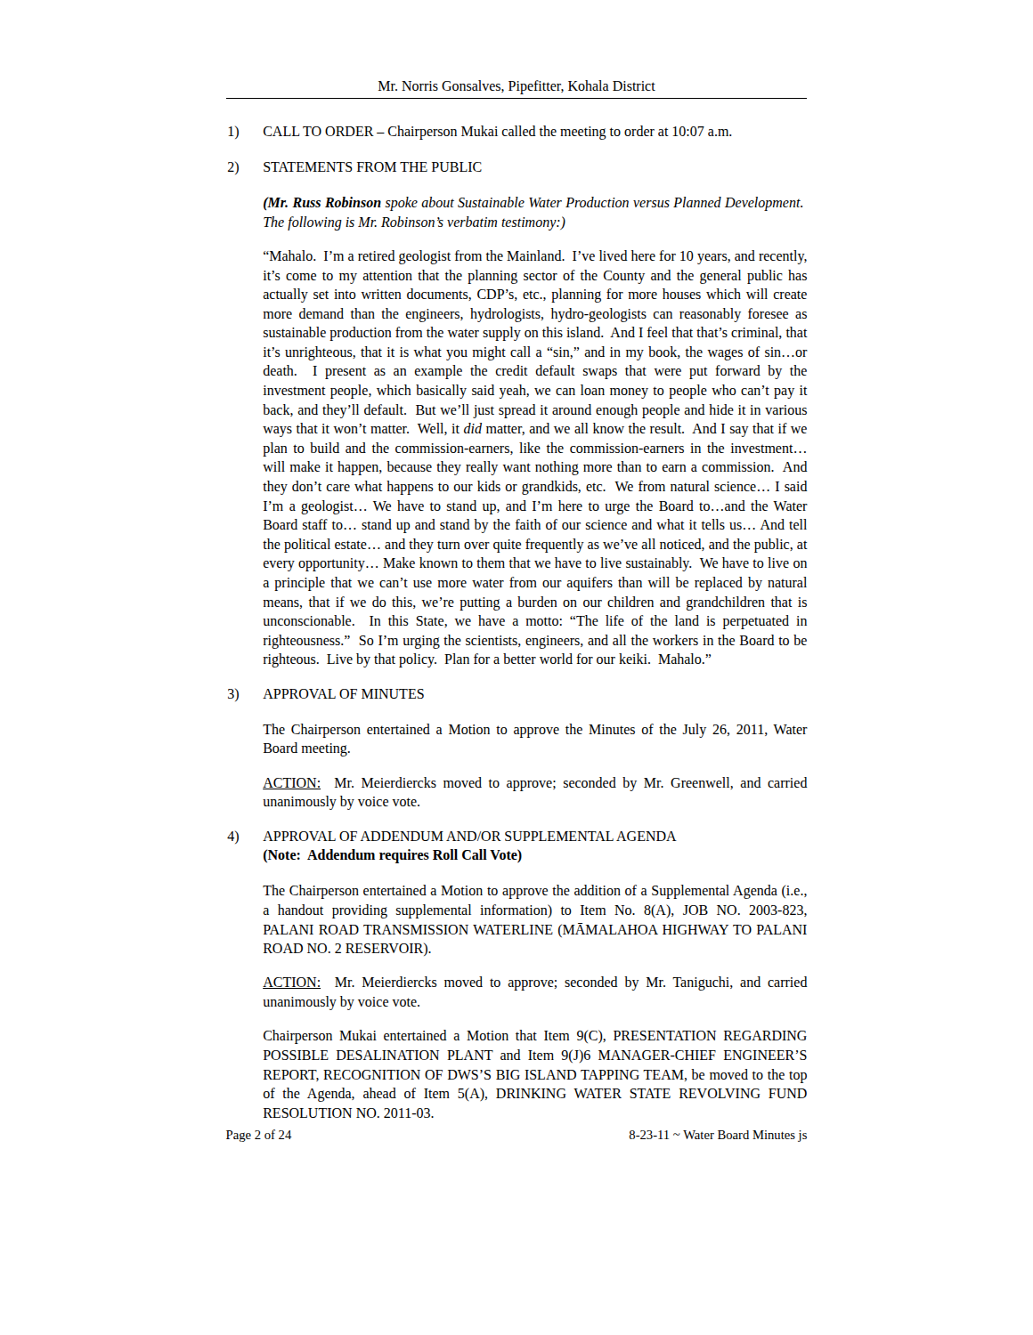Mr. Norris Gonsalves, Pipefitter, Kohala District
1)
Call to Order – Chairperson Mukai called the meeting to order at 10:07 a.m.
2)
Statements from the Public
(Mr. Russ Robinson spoke about Sustainable Water Production versus Planned Development. The following is Mr. Robinson’s verbatim testimony:)
“Mahalo. I’m a retired geologist from the Mainland. I’ve lived here for 10 years, and recently, it’s come to my attention that the planning sector of the County and the general public has actually set into written documents, CDP’s, etc., planning for more houses which will create more demand than the engineers, hydrologists, hydro-geologists can reasonably foresee as sustainable production from the water supply on this island. And I feel that that’s criminal, that it’s unrighteous, that it is what you might call a “sin,” and in my book, the wages of sin…or death. I present as an example the credit default swaps that were put forward by the investment people, which basically said yeah, we can loan money to people who can’t pay it back, and they’ll default. But we’ll just spread it around enough people and hide it in various ways that it won’t matter. Well, it did matter, and we all know the result. And I say that if we plan to build and the commission-earners, like the commission-earners in the investment… will make it happen, because they really want nothing more than to earn a commission. And they don’t care what happens to our kids or grandkids, etc. We from natural science… I said I’m a geologist… We have to stand up, and I’m here to urge the Board to…and the Water Board staff to… stand up and stand by the faith of our science and what it tells us… And tell the political estate… and they turn over quite frequently as we’ve all noticed, and the public, at every opportunity… Make known to them that we have to live sustainably. We have to live on a principle that we can’t use more water from our aquifers than will be replaced by natural means, that if we do this, we’re putting a burden on our children and grandchildren that is unconscionable. In this State, we have a motto: “The life of the land is perpetuated in righteousness.” So I’m urging the scientists, engineers, and all the workers in the Board to be righteous. Live by that policy. Plan for a better world for our keiki. Mahalo.”
3)
Approval of Minutes
The Chairperson entertained a Motion to approve the Minutes of the July 26, 2011, Water Board meeting.
ACTION: Mr. Meierdiercks moved to approve; seconded by Mr. Greenwell, and carried unanimously by voice vote.
4)
Approval of Addendum and/or Supplemental Agenda
(Note: Addendum requires Roll Call Vote)
The Chairperson entertained a Motion to approve the addition of a Supplemental Agenda (i.e., a handout providing supplemental information) to Item No. 8(A), JOB NO. 2003-823, PALANI ROAD TRANSMISSION WATERLINE (MĀMALAHOA HIGHWAY TO PALANI ROAD NO. 2 RESERVOIR).
ACTION: Mr. Meierdiercks moved to approve; seconded by Mr. Taniguchi, and carried unanimously by voice vote.
Chairperson Mukai entertained a Motion that Item 9(C), PRESENTATION REGARDING POSSIBLE DESALINATION PLANT and Item 9(J)6 MANAGER-CHIEF ENGINEER’S REPORT, RECOGNITION OF DWS’S BIG ISLAND TAPPING TEAM, be moved to the top of the Agenda, ahead of Item 5(A), DRINKING WATER STATE REVOLVING FUND RESOLUTION NO. 2011-03.
Page 2 of 24 8-23-11 ~ Water Board Minutes js